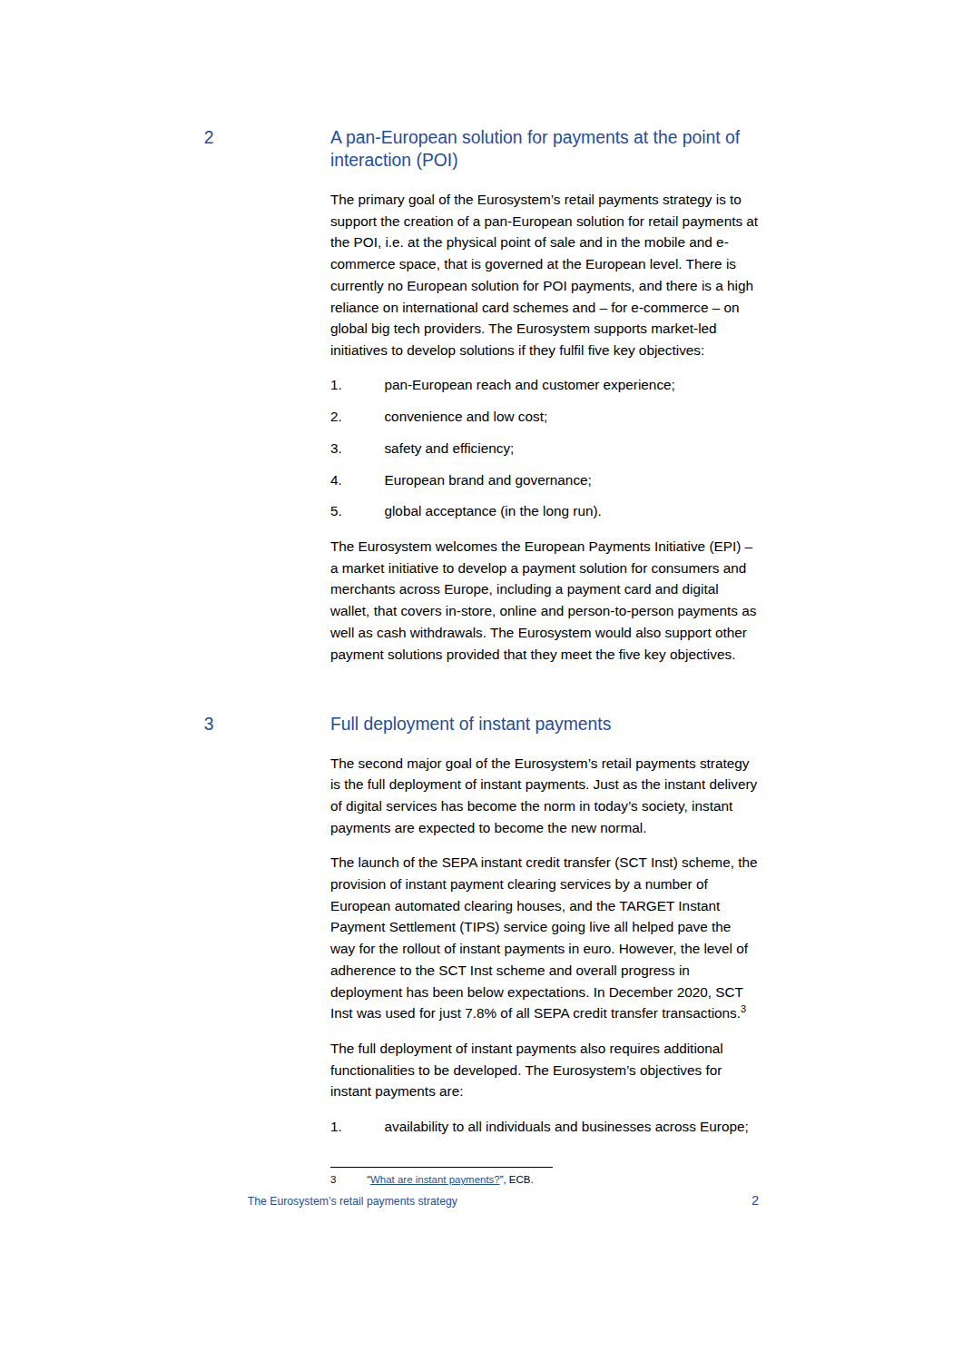2
A pan-European solution for payments at the point of interaction (POI)
The primary goal of the Eurosystem’s retail payments strategy is to support the creation of a pan-European solution for retail payments at the POI, i.e. at the physical point of sale and in the mobile and e-commerce space, that is governed at the European level. There is currently no European solution for POI payments, and there is a high reliance on international card schemes and – for e-commerce – on global big tech providers. The Eurosystem supports market-led initiatives to develop solutions if they fulfil five key objectives:
pan-European reach and customer experience;
convenience and low cost;
safety and efficiency;
European brand and governance;
global acceptance (in the long run).
The Eurosystem welcomes the European Payments Initiative (EPI) – a market initiative to develop a payment solution for consumers and merchants across Europe, including a payment card and digital wallet, that covers in-store, online and person-to-person payments as well as cash withdrawals. The Eurosystem would also support other payment solutions provided that they meet the five key objectives.
3
Full deployment of instant payments
The second major goal of the Eurosystem’s retail payments strategy is the full deployment of instant payments. Just as the instant delivery of digital services has become the norm in today’s society, instant payments are expected to become the new normal.
The launch of the SEPA instant credit transfer (SCT Inst) scheme, the provision of instant payment clearing services by a number of European automated clearing houses, and the TARGET Instant Payment Settlement (TIPS) service going live all helped pave the way for the rollout of instant payments in euro. However, the level of adherence to the SCT Inst scheme and overall progress in deployment has been below expectations. In December 2020, SCT Inst was used for just 7.8% of all SEPA credit transfer transactions.3
The full deployment of instant payments also requires additional functionalities to be developed. The Eurosystem’s objectives for instant payments are:
availability to all individuals and businesses across Europe;
3 “What are instant payments?”, ECB.
The Eurosystem’s retail payments strategy
2